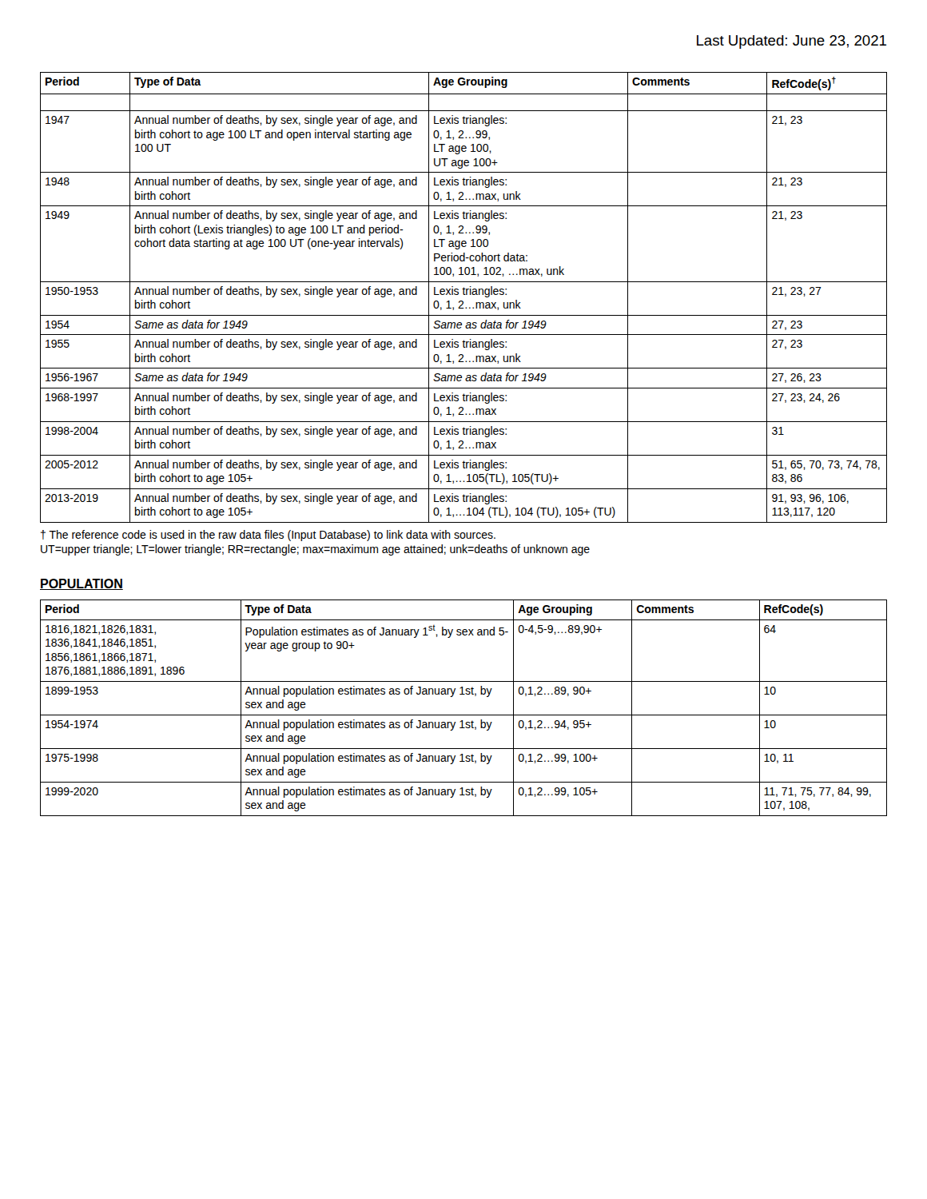Last Updated: June 23, 2021
| Period | Type of Data | Age Grouping | Comments | RefCode(s) † |
| --- | --- | --- | --- | --- |
| 1947 | Annual number of deaths, by sex, single year of age, and birth cohort to age 100 LT and open interval starting age 100 UT | Lexis triangles: 0, 1, 2…99, LT age 100, UT age 100+ | | 21, 23 |
| 1948 | Annual number of deaths, by sex, single year of age, and birth cohort | Lexis triangles: 0, 1, 2…max, unk | | 21, 23 |
| 1949 | Annual number of deaths, by sex, single year of age, and birth cohort (Lexis triangles) to age 100 LT and period-cohort data starting at age 100 UT (one-year intervals) | Lexis triangles: 0, 1, 2…99, LT age 100 Period-cohort data: 100, 101, 102, …max, unk | | 21, 23 |
| 1950-1953 | Annual number of deaths, by sex, single year of age, and birth cohort | Lexis triangles: 0, 1, 2…max, unk | | 21, 23, 27 |
| 1954 | Same as data for 1949 | Same as data for 1949 | | 27, 23 |
| 1955 | Annual number of deaths, by sex, single year of age, and birth cohort | Lexis triangles: 0, 1, 2…max, unk | | 27, 23 |
| 1956-1967 | Same as data for 1949 | Same as data for 1949 | | 27, 26, 23 |
| 1968-1997 | Annual number of deaths, by sex, single year of age, and birth cohort | Lexis triangles: 0, 1, 2…max | | 27, 23, 24, 26 |
| 1998-2004 | Annual number of deaths, by sex, single year of age, and birth cohort | Lexis triangles: 0, 1, 2…max | | 31 |
| 2005-2012 | Annual number of deaths, by sex, single year of age, and birth cohort to age 105+ | Lexis triangles: 0, 1,…105(TL), 105(TU)+ | | 51, 65, 70, 73, 74, 78, 83, 86 |
| 2013-2019 | Annual number of deaths, by sex, single year of age, and birth cohort to age 105+ | Lexis triangles: 0, 1,…104 (TL), 104 (TU), 105+ (TU) | | 91, 93, 96, 106, 113,117, 120 |
† The reference code is used in the raw data files (Input Database) to link data with sources.
UT=upper triangle; LT=lower triangle; RR=rectangle; max=maximum age attained; unk=deaths of unknown age
POPULATION
| Period | Type of Data | Age Grouping | Comments | RefCode(s) |
| --- | --- | --- | --- | --- |
| 1816,1821,1826,1831, 1836,1841,1846,1851, 1856,1861,1866,1871, 1876,1881,1886,1891, 1896 | Population estimates as of January 1 st , by sex and 5-year age group to 90+ | 0-4,5-9,…89,90+ | | 64 |
| 1899-1953 | Annual population estimates as of January 1st, by sex and age | 0,1,2…89, 90+ | | 10 |
| 1954-1974 | Annual population estimates as of January 1st, by sex and age | 0,1,2…94, 95+ | | 10 |
| 1975-1998 | Annual population estimates as of January 1st, by sex and age | 0,1,2…99, 100+ | | 10, 11 |
| 1999-2020 | Annual population estimates as of January 1st, by sex and age | 0,1,2…99, 105+ | | 11, 71, 75, 77, 84, 99, 107, 108, |